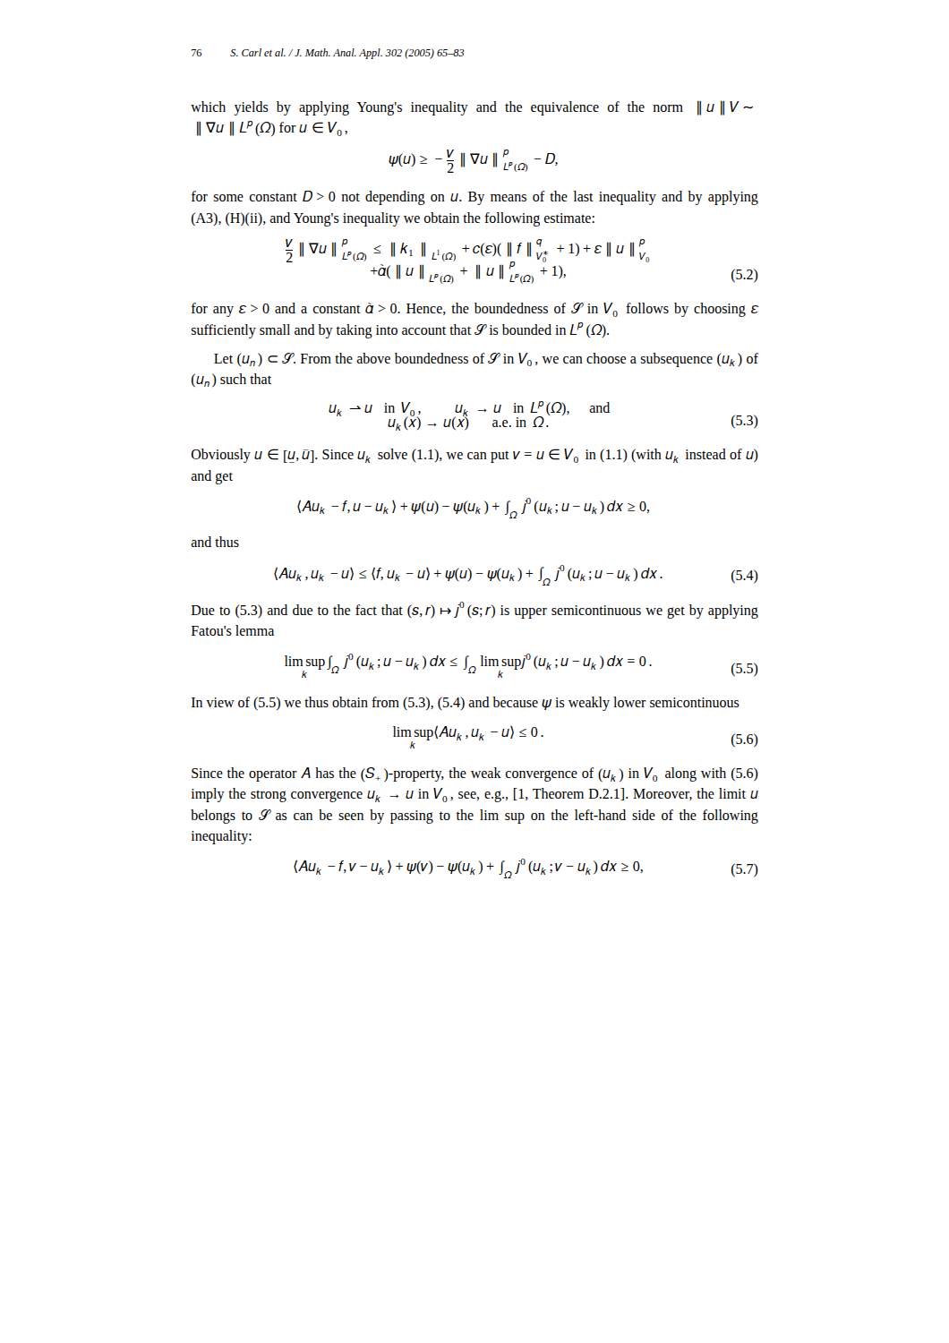76 S. Carl et al. / J. Math. Anal. Appl. 302 (2005) 65–83
which yields by applying Young's inequality and the equivalence of the norm ∥u∥V∼ ∥∇u∥Lp(Ω) for u∈V0,
ψ(u) ≥ − ν2 ∥∇u∥Lp(Ω)p −D,
for some constant D>0 not depending on u. By means of the last inequality and by applying (A3), (H)(ii), and Young's inequality we obtain the following estimate:
ν2 ∥∇u∥Lp(Ω)p ≤ ∥k1∥L1(Ω) + c(ε) ( ∥f∥V0∗q +1 ) + ε ∥u∥V0p + α˜ ( ∥u∥Lp(Ω) + ∥u∥Lp(Ω)p +1 ) ,
(5.2)
for any ε>0 and a constant α˜>0. Hence, the boundedness of 𝒮 in V0 follows by choosing ε sufficiently small and by taking into account that 𝒮 is bounded in Lp(Ω).
Let (un)⊂𝒮. From the above boundedness of 𝒮 in V0, we can choose a subsequence (uk) of (un) such that
uk⇀u inV0, uk→u inLp(Ω), and uk(x)→u(x) a.e. inΩ.
(5.3)
Obviously u∈[u_,u¯]. Since uk solve (1.1), we can put v=u∈V0 in (1.1) (with uk instead of u) and get
⟨Auk−f,u−uk⟩ +ψ(u) −ψ(uk) + ∫Ω j0(uk;u−uk) dx ≥0,
and thus
⟨Auk,uk−u⟩ ≤ ⟨f,uk−u⟩ +ψ(u) −ψ(uk) + ∫Ω j0(uk;u−uk) dx.
(5.4)
Due to (5.3) and due to the fact that (s,r)↦j0(s;r) is upper semicontinuous we get by applying Fatou's lemma
limsupk ∫Ω j0(uk;u−uk) dx ≤ ∫Ω limsupk j0(uk;u−uk) dx =0.
(5.5)
In view of (5.5) we thus obtain from (5.3), (5.4) and because ψ is weakly lower semicontinuous
limsupk ⟨Auk,uk−u⟩ ≤0.
(5.6)
Since the operator A has the (S+)-property, the weak convergence of (uk) in V0 along with (5.6) imply the strong convergence uk→u in V0, see, e.g., [1, Theorem D.2.1]. Moreover, the limit u belongs to 𝒮 as can be seen by passing to the lim sup on the left-hand side of the following inequality:
⟨Auk−f,v−uk⟩ +ψ(v) −ψ(uk) + ∫Ω j0(uk;v−uk) dx ≥0,
(5.7)